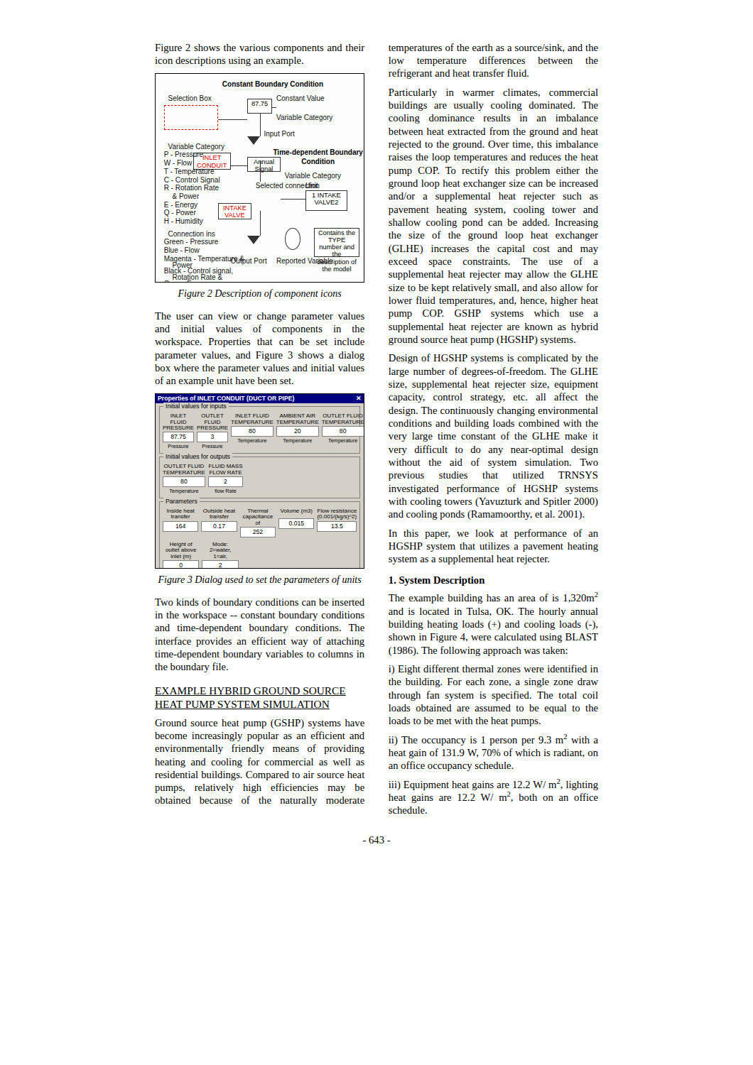Figure 2 shows the various components and their icon descriptions using an example.
Constant Boundary Condition Selection Box Constant Value 87.75 Variable Category Input Port Time-dependent Boundary Condition INLET CONDUIT Annual Signal Variable Category P - Pressure W - Flow T - Temperature C - Control Signal R - Rotation Rate & Power E - Energy Q - Power H - Humidity Variable Category Selected connection Unit 1 INTAKE VALVE2 Connection ins Green - Pressure Blue - Flow Magenta - Temperature & Power Black - Control signal, Rotation Rate & Cyan - Energy INTAKE VALVE Output Port Reported Variable Contains the TYPE number and the description of the model
Figure 2 Description of component icons
The user can view or change parameter values and initial values of components in the workspace. Properties that can be set include parameter values, and Figure 3 shows a dialog box where the parameter values and initial values of an example unit have been set.
Properties of INLET CONDUIT (DUCT OR PIPE)✕
Initial values for inputs
INLET FLUID PRESSURE
87.75
Pressure
OUTLET FLUID PRESSURE
3
Pressure
INLET FLUID TEMPERATURE
80
Temperature
AMBIENT AIR TEMPERATURE
20
Temperature
OUTLET FLUID TEMPERATURE
80
Temperature
Initial values for outputs
OUTLET FLUID TEMPERATURE
80
Temperature
FLUID MASS FLOW RATE
2
flow Rate
Parameters
Inside heat transfer
164
Outside heat transfer
0.17
Thermal capacitance of
252
Volume (m3)
0.015
Flow resistance (0.001/(kg/s)^2)
13.5
Height of outlet above inlet (m)
0
Mode: 2=water, 1=air,
2
Legend: Free Variables Boundary Variables Connected Variables Close
Figure 3 Dialog used to set the parameters of units
Two kinds of boundary conditions can be inserted in the workspace -- constant boundary conditions and time-dependent boundary conditions. The interface provides an efficient way of attaching time-dependent boundary variables to columns in the boundary file.
EXAMPLE HYBRID GROUND SOURCE HEAT PUMP SYSTEM SIMULATION
Ground source heat pump (GSHP) systems have become increasingly popular as an efficient and environmentally friendly means of providing heating and cooling for commercial as well as residential buildings. Compared to air source heat pumps, relatively high efficiencies may be obtained because of the naturally moderate temperatures of the earth as a source/sink, and the low temperature differences between the refrigerant and heat transfer fluid.
Particularly in warmer climates, commercial buildings are usually cooling dominated. The cooling dominance results in an imbalance between heat extracted from the ground and heat rejected to the ground. Over time, this imbalance raises the loop temperatures and reduces the heat pump COP. To rectify this problem either the ground loop heat exchanger size can be increased and/or a supplemental heat rejecter such as pavement heating system, cooling tower and shallow cooling pond can be added. Increasing the size of the ground loop heat exchanger (GLHE) increases the capital cost and may exceed space constraints. The use of a supplemental heat rejecter may allow the GLHE size to be kept relatively small, and also allow for lower fluid temperatures, and, hence, higher heat pump COP. GSHP systems which use a supplemental heat rejecter are known as hybrid ground source heat pump (HGSHP) systems.
Design of HGSHP systems is complicated by the large number of degrees-of-freedom. The GLHE size, supplemental heat rejecter size, equipment capacity, control strategy, etc. all affect the design. The continuously changing environmental conditions and building loads combined with the very large time constant of the GLHE make it very difficult to do any near-optimal design without the aid of system simulation. Two previous studies that utilized TRNSYS investigated performance of HGSHP systems with cooling towers (Yavuzturk and Spitler 2000) and cooling ponds (Ramamoorthy, et al. 2001).
In this paper, we look at performance of an HGSHP system that utilizes a pavement heating system as a supplemental heat rejecter.
1. System Description
The example building has an area of is 1,320m2 and is located in Tulsa, OK. The hourly annual building heating loads (+) and cooling loads (-), shown in Figure 4, were calculated using BLAST (1986). The following approach was taken:
i) Eight different thermal zones were identified in the building. For each zone, a single zone draw through fan system is specified. The total coil loads obtained are assumed to be equal to the loads to be met with the heat pumps.
ii) The occupancy is 1 person per 9.3 m2 with a heat gain of 131.9 W, 70% of which is radiant, on an office occupancy schedule.
iii) Equipment heat gains are 12.2 W/ m2, lighting heat gains are 12.2 W/ m2, both on an office schedule.
- 643 -